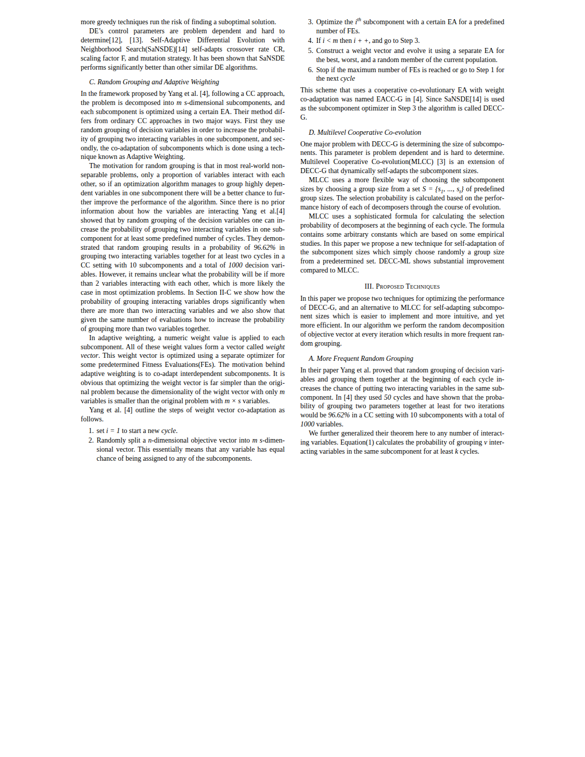more greedy techniques run the risk of finding a suboptimal solution.
DE’s control parameters are problem dependent and hard to determine[12], [13]. Self-Adaptive Differential Evolution with Neighborhood Search(SaNSDE)[14] self-adapts crossover rate CR, scaling factor F, and mutation strategy. It has been shown that SaNSDE performs significantly better than other similar DE algorithms.
C. Random Grouping and Adaptive Weighting
In the framework proposed by Yang et al. [4], following a CC approach, the problem is decomposed into m s-dimensional subcomponents, and each subcomponent is optimized using a certain EA. Their method differs from ordinary CC approaches in two major ways. First they use random grouping of decision variables in order to increase the probability of grouping two interacting variables in one subcomponent, and secondly, the co-adaptation of subcomponents which is done using a technique known as Adaptive Weighting.
The motivation for random grouping is that in most real-world non-separable problems, only a proportion of variables interact with each other, so if an optimization algorithm manages to group highly dependent variables in one subcomponent there will be a better chance to further improve the performance of the algorithm. Since there is no prior information about how the variables are interacting Yang et al.[4] showed that by random grouping of the decision variables one can increase the probability of grouping two interacting variables in one subcomponent for at least some predefined number of cycles. They demonstrated that random grouping results in a probability of 96.62% in grouping two interacting variables together for at least two cycles in a CC setting with 10 subcomponents and a total of 1000 decision variables. However, it remains unclear what the probability will be if more than 2 variables interacting with each other, which is more likely the case in most optimization problems. In Section II-C we show how the probability of grouping interacting variables drops significantly when there are more than two interacting variables and we also show that given the same number of evaluations how to increase the probability of grouping more than two variables together.
In adaptive weighting, a numeric weight value is applied to each subcomponent. All of these weight values form a vector called weight vector. This weight vector is optimized using a separate optimizer for some predetermined Fitness Evaluations(FEs). The motivation behind adaptive weighting is to co-adapt interdependent subcomponents. It is obvious that optimizing the weight vector is far simpler than the original problem because the dimensionality of the wight vector with only m variables is smaller than the original problem with m × s variables.
Yang et al. [4] outline the steps of weight vector co-adaptation as follows.
set i = 1 to start a new cycle.
Randomly split a n-dimensional objective vector into m s-dimensional vector. This essentially means that any variable has equal chance of being assigned to any of the subcomponents.
Optimize the ith subcomponent with a certain EA for a predefined number of FEs.
If i < m then i + +, and go to Step 3.
Construct a weight vector and evolve it using a separate EA for the best, worst, and a random member of the current population.
Stop if the maximum number of FEs is reached or go to Step 1 for the next cycle
This scheme that uses a cooperative co-evolutionary EA with weight co-adaptation was named EACC-G in [4]. Since SaNSDE[14] is used as the subcomponent optimizer in Step 3 the algorithm is called DECC-G.
D. Multilevel Cooperative Co-evolution
One major problem with DECC-G is determining the size of subcomponents. This parameter is problem dependent and is hard to determine. Multilevel Cooperative Co-evolution(MLCC) [3] is an extension of DECC-G that dynamically self-adapts the subcomponent sizes.
MLCC uses a more flexible way of choosing the subcomponent sizes by choosing a group size from a set S = {s1, ..., st} of predefined group sizes. The selection probability is calculated based on the performance history of each of decomposers through the course of evolution.
MLCC uses a sophisticated formula for calculating the selection probability of decomposers at the beginning of each cycle. The formula contains some arbitrary constants which are based on some empirical studies. In this paper we propose a new technique for self-adaptation of the subcomponent sizes which simply choose randomly a group size from a predetermined set. DECC-ML shows substantial improvement compared to MLCC.
III. Proposed Techniques
In this paper we propose two techniques for optimizing the performance of DECC-G, and an alternative to MLCC for self-adapting subcomponent sizes which is easier to implement and more intuitive, and yet more efficient. In our algorithm we perform the random decomposition of objective vector at every iteration which results in more frequent random grouping.
A. More Frequent Random Grouping
In their paper Yang et al. proved that random grouping of decision variables and grouping them together at the beginning of each cycle increases the chance of putting two interacting variables in the same subcomponent. In [4] they used 50 cycles and have shown that the probability of grouping two parameters together at least for two iterations would be 96.62% in a CC setting with 10 subcomponents with a total of 1000 variables.
We further generalized their theorem here to any number of interacting variables. Equation(1) calculates the probability of grouping v interacting variables in the same subcomponent for at least k cycles.